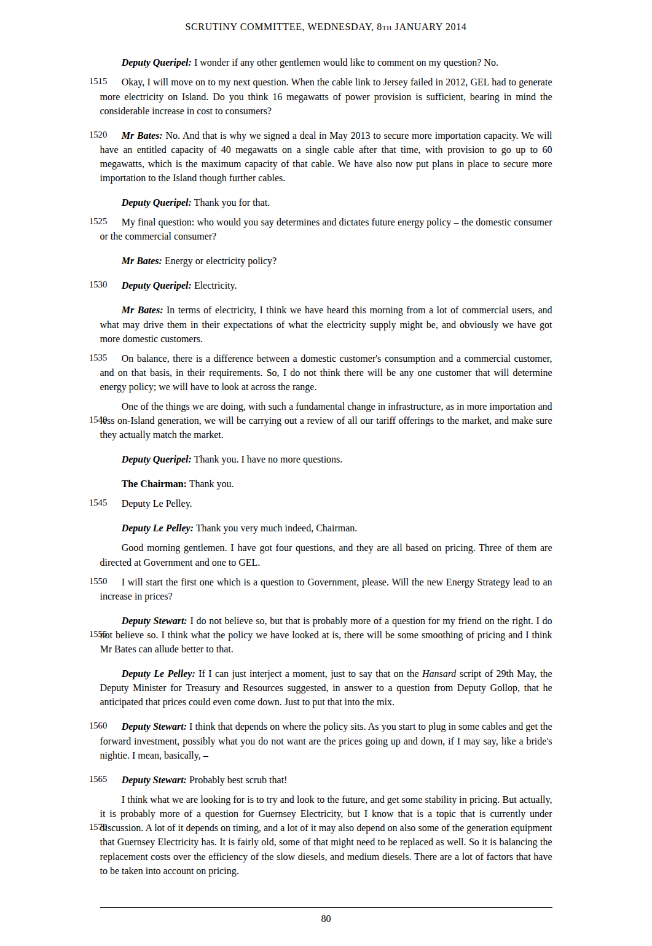SCRUTINY COMMITTEE, WEDNESDAY, 8th JANUARY 2014
Deputy Queripel: I wonder if any other gentlemen would like to comment on my question? No.
1515 Okay, I will move on to my next question. When the cable link to Jersey failed in 2012, GEL had to generate more electricity on Island. Do you think 16 megawatts of power provision is sufficient, bearing in mind the considerable increase in cost to consumers?
Mr Bates: No. And that is why we signed a deal in May 2013 to secure more importation capacity. We 1520will have an entitled capacity of 40 megawatts on a single cable after that time, with provision to go up to 60 megawatts, which is the maximum capacity of that cable. We have also now put plans in place to secure more importation to the Island though further cables.
Deputy Queripel: Thank you for that.
1525 My final question: who would you say determines and dictates future energy policy – the domestic consumer or the commercial consumer?
Mr Bates: Energy or electricity policy?
1530 Deputy Queripel: Electricity.
Mr Bates: In terms of electricity, I think we have heard this morning from a lot of commercial users, and what may drive them in their expectations of what the electricity supply might be, and obviously we have got more domestic customers.
1535 On balance, there is a difference between a domestic customer's consumption and a commercial customer, and on that basis, in their requirements. So, I do not think there will be any one customer that will determine energy policy; we will have to look at across the range.
One of the things we are doing, with such a fundamental change in infrastructure, as in more importation and less on-Island generation, we will be carrying out a review of all our tariff offerings to the 1540market, and make sure they actually match the market.
Deputy Queripel: Thank you. I have no more questions.
The Chairman: Thank you.
1545 Deputy Le Pelley.
Deputy Le Pelley: Thank you very much indeed, Chairman.
Good morning gentlemen. I have got four questions, and they are all based on pricing. Three of them are directed at Government and one to GEL.
1550 I will start the first one which is a question to Government, please. Will the new Energy Strategy lead to an increase in prices?
Deputy Stewart: I do not believe so, but that is probably more of a question for my friend on the right. I do not believe so. I think what the policy we have looked at is, there will be some smoothing of pricing and 1555 I think Mr Bates can allude better to that.
Deputy Le Pelley: If I can just interject a moment, just to say that on the Hansard script of 29th May, the Deputy Minister for Treasury and Resources suggested, in answer to a question from Deputy Gollop, that he anticipated that prices could even come down. Just to put that into the mix.
1560 Deputy Stewart: I think that depends on where the policy sits. As you start to plug in some cables and get the forward investment, possibly what you do not want are the prices going up and down, if I may say, like a bride's nightie. I mean, basically, –
1565
Deputy Stewart: Probably best scrub that!
I think what we are looking for is to try and look to the future, and get some stability in pricing. But actually, it is probably more of a question for Guernsey Electricity, but I know that is a topic that is currently under discussion. A lot of it depends on timing, and a lot of it may also depend on also some of 1570the generation equipment that Guernsey Electricity has. It is fairly old, some of that might need to be replaced as well. So it is balancing the replacement costs over the efficiency of the slow diesels, and medium diesels. There are a lot of factors that have to be taken into account on pricing.
80